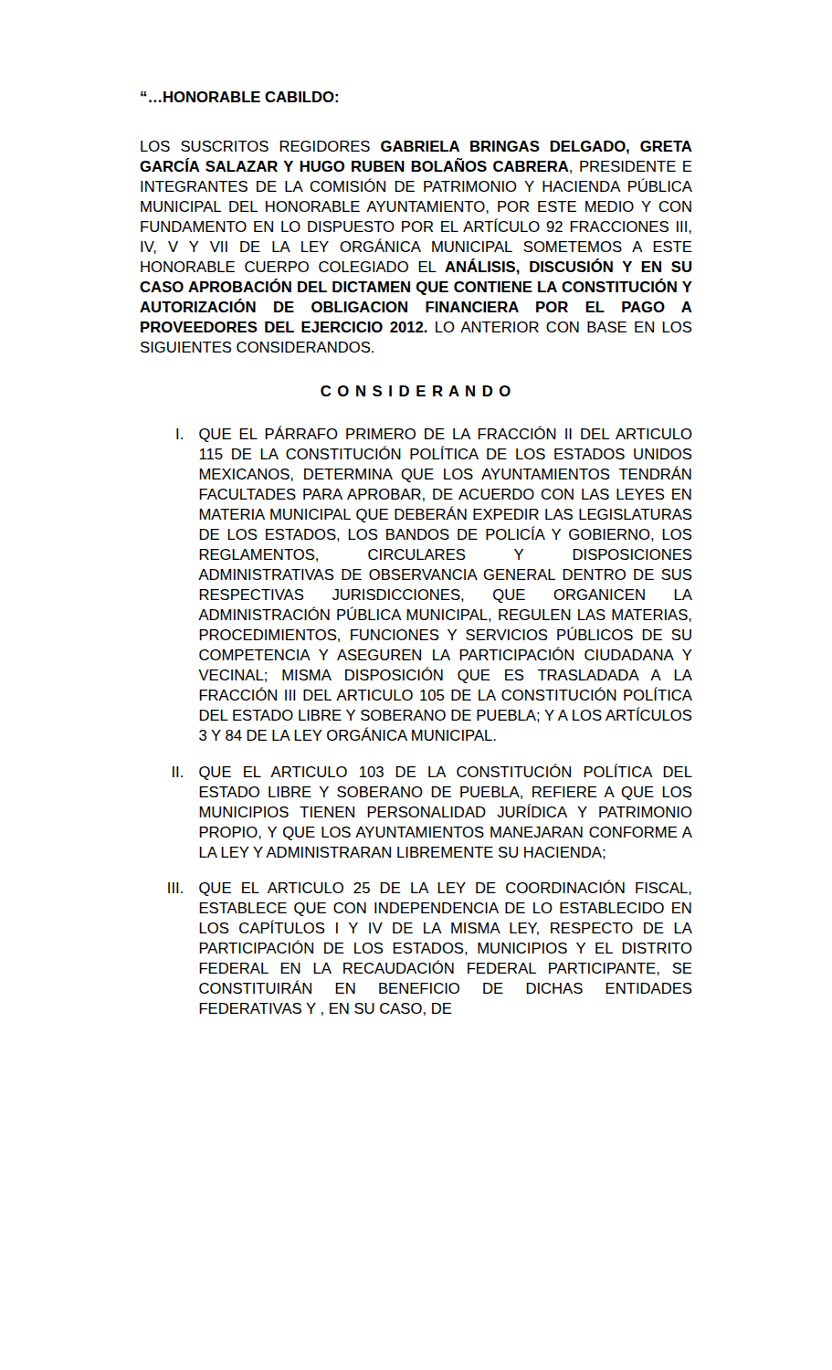“…HONORABLE CABILDO:
LOS SUSCRITOS REGIDORES GABRIELA BRINGAS DELGADO, GRETA GARCÍA SALAZAR Y HUGO RUBEN BOLAÑOS CABRERA, PRESIDENTE E INTEGRANTES DE LA COMISIÓN DE PATRIMONIO Y HACIENDA PÚBLICA MUNICIPAL DEL HONORABLE AYUNTAMIENTO, POR ESTE MEDIO Y CON FUNDAMENTO EN LO DISPUESTO POR EL ARTÍCULO 92 FRACCIONES III, IV, V Y VII DE LA LEY ORGÁNICA MUNICIPAL SOMETEMOS A ESTE HONORABLE CUERPO COLEGIADO EL ANÁLISIS, DISCUSIÓN Y EN SU CASO APROBACIÓN DEL DICTAMEN QUE CONTIENE LA CONSTITUCIÓN Y AUTORIZACIÓN DE OBLIGACION FINANCIERA POR EL PAGO A PROVEEDORES DEL EJERCICIO 2012. LO ANTERIOR CON BASE EN LOS SIGUIENTES CONSIDERANDOS.
C O N S I D E R A N D O
QUE EL PÁRRAFO PRIMERO DE LA FRACCIÓN II DEL ARTICULO 115 DE LA CONSTITUCIÓN POLÍTICA DE LOS ESTADOS UNIDOS MEXICANOS, DETERMINA QUE LOS AYUNTAMIENTOS TENDRÁN FACULTADES PARA APROBAR, DE ACUERDO CON LAS LEYES EN MATERIA MUNICIPAL QUE DEBERÁN EXPEDIR LAS LEGISLATURAS DE LOS ESTADOS, LOS BANDOS DE POLICÍA Y GOBIERNO, LOS REGLAMENTOS, CIRCULARES Y DISPOSICIONES ADMINISTRATIVAS DE OBSERVANCIA GENERAL DENTRO DE SUS RESPECTIVAS JURISDICCIONES, QUE ORGANICEN LA ADMINISTRACIÓN PÚBLICA MUNICIPAL, REGULEN LAS MATERIAS, PROCEDIMIENTOS, FUNCIONES Y SERVICIOS PÚBLICOS DE SU COMPETENCIA Y ASEGUREN LA PARTICIPACIÓN CIUDADANA Y VECINAL; MISMA DISPOSICIÓN QUE ES TRASLADADA A LA FRACCIÓN III DEL ARTICULO 105 DE LA CONSTITUCIÓN POLÍTICA DEL ESTADO LIBRE Y SOBERANO DE PUEBLA; Y A LOS ARTÍCULOS 3 Y 84 DE LA LEY ORGÁNICA MUNICIPAL.
QUE EL ARTICULO 103 DE LA CONSTITUCIÓN POLÍTICA DEL ESTADO LIBRE Y SOBERANO DE PUEBLA, REFIERE A QUE LOS MUNICIPIOS TIENEN PERSONALIDAD JURÍDICA Y PATRIMONIO PROPIO, Y QUE LOS AYUNTAMIENTOS MANEJARAN CONFORME A LA LEY Y ADMINISTRARAN LIBREMENTE SU HACIENDA;
QUE EL ARTICULO 25 DE LA LEY DE COORDINACIÓN FISCAL, ESTABLECE QUE CON INDEPENDENCIA DE LO ESTABLECIDO EN LOS CAPÍTULOS I Y IV DE LA MISMA LEY, RESPECTO DE LA PARTICIPACIÓN DE LOS ESTADOS, MUNICIPIOS Y EL DISTRITO FEDERAL EN LA RECAUDACIÓN FEDERAL PARTICIPANTE, SE CONSTITUIRÁN EN BENEFICIO DE DICHAS ENTIDADES FEDERATIVAS Y , EN SU CASO, DE